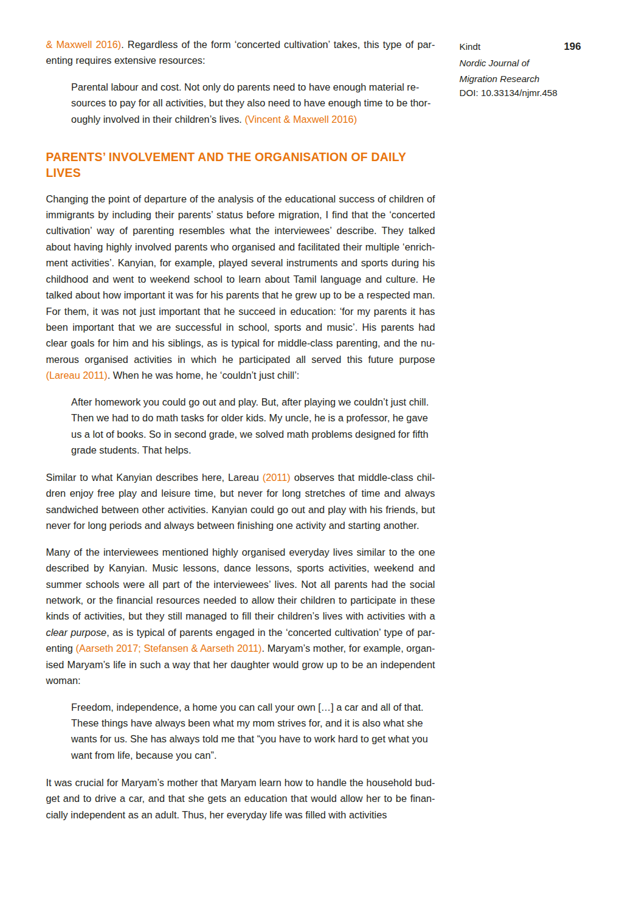& Maxwell 2016). Regardless of the form ‘concerted cultivation’ takes, this type of parenting requires extensive resources:
Parental labour and cost. Not only do parents need to have enough material resources to pay for all activities, but they also need to have enough time to be thoroughly involved in their children’s lives. (Vincent & Maxwell 2016)
Parents’ involvement and the organisation of daily lives
Changing the point of departure of the analysis of the educational success of children of immigrants by including their parents’ status before migration, I find that the ‘concerted cultivation’ way of parenting resembles what the interviewees’ describe. They talked about having highly involved parents who organised and facilitated their multiple ‘enrichment activities’. Kanyian, for example, played several instruments and sports during his childhood and went to weekend school to learn about Tamil language and culture. He talked about how important it was for his parents that he grew up to be a respected man. For them, it was not just important that he succeed in education: ‘for my parents it has been important that we are successful in school, sports and music’. His parents had clear goals for him and his siblings, as is typical for middle-class parenting, and the numerous organised activities in which he participated all served this future purpose (Lareau 2011). When he was home, he ‘couldn’t just chill’:
After homework you could go out and play. But, after playing we couldn’t just chill. Then we had to do math tasks for older kids. My uncle, he is a professor, he gave us a lot of books. So in second grade, we solved math problems designed for fifth grade students. That helps.
Similar to what Kanyian describes here, Lareau (2011) observes that middle-class children enjoy free play and leisure time, but never for long stretches of time and always sandwiched between other activities. Kanyian could go out and play with his friends, but never for long periods and always between finishing one activity and starting another.
Many of the interviewees mentioned highly organised everyday lives similar to the one described by Kanyian. Music lessons, dance lessons, sports activities, weekend and summer schools were all part of the interviewees’ lives. Not all parents had the social network, or the financial resources needed to allow their children to participate in these kinds of activities, but they still managed to fill their children’s lives with activities with a clear purpose, as is typical of parents engaged in the ‘concerted cultivation’ type of parenting (Aarseth 2017; Stefansen & Aarseth 2011). Maryam’s mother, for example, organised Maryam’s life in such a way that her daughter would grow up to be an independent woman:
Freedom, independence, a home you can call your own […] a car and all of that. These things have always been what my mom strives for, and it is also what she wants for us. She has always told me that “you have to work hard to get what you want from life, because you can”.
It was crucial for Maryam’s mother that Maryam learn how to handle the household budget and to drive a car, and that she gets an education that would allow her to be financially independent as an adult. Thus, her everyday life was filled with activities
Kindt 196
Nordic Journal of
Migration Research
DOI: 10.33134/njmr.458